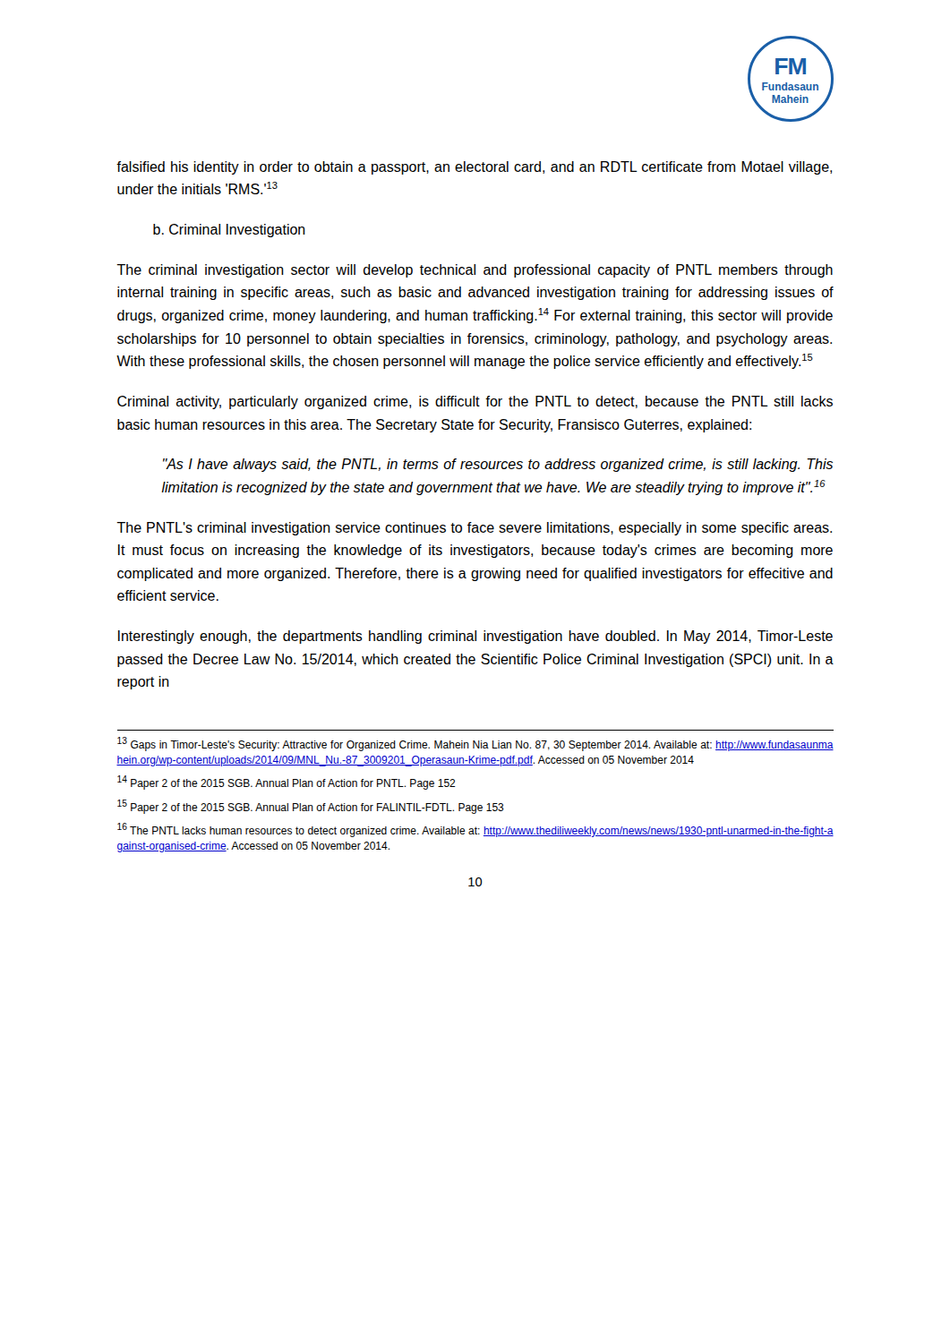FM Fundasaun
Mahein
falsified his identity in order to obtain a passport, an electoral card, and an RDTL certificate from Motael village, under the initials 'RMS.'13
b. Criminal Investigation
The criminal investigation sector will develop technical and professional capacity of PNTL members through internal training in specific areas, such as basic and advanced investigation training for addressing issues of drugs, organized crime, money laundering, and human trafficking.14 For external training, this sector will provide scholarships for 10 personnel to obtain specialties in forensics, criminology, pathology, and psychology areas. With these professional skills, the chosen personnel will manage the police service efficiently and effectively.15
Criminal activity, particularly organized crime, is difficult for the PNTL to detect, because the PNTL still lacks basic human resources in this area. The Secretary State for Security, Fransisco Guterres, explained:
"As I have always said, the PNTL, in terms of resources to address organized crime, is still lacking. This limitation is recognized by the state and government that we have. We are steadily trying to improve it".16
The PNTL's criminal investigation service continues to face severe limitations, especially in some specific areas. It must focus on increasing the knowledge of its investigators, because today's crimes are becoming more complicated and more organized. Therefore, there is a growing need for qualified investigators for effecitive and efficient service.
Interestingly enough, the departments handling criminal investigation have doubled. In May 2014, Timor-Leste passed the Decree Law No. 15/2014, which created the Scientific Police Criminal Investigation (SPCI) unit. In a report in
13 Gaps in Timor-Leste's Security: Attractive for Organized Crime. Mahein Nia Lian No. 87, 30 September 2014. Available at: http://www.fundasaunmahein.org/wp-content/uploads/2014/09/MNL_Nu.-87_3009201_Operasaun-Krime-pdf.pdf. Accessed on 05 November 2014
14 Paper 2 of the 2015 SGB. Annual Plan of Action for PNTL. Page 152
15 Paper 2 of the 2015 SGB. Annual Plan of Action for FALINTIL-FDTL. Page 153
16 The PNTL lacks human resources to detect organized crime. Available at: http://www.thediliweekly.com/news/news/1930-pntl-unarmed-in-the-fight-against-organised-crime. Accessed on 05 November 2014.
10